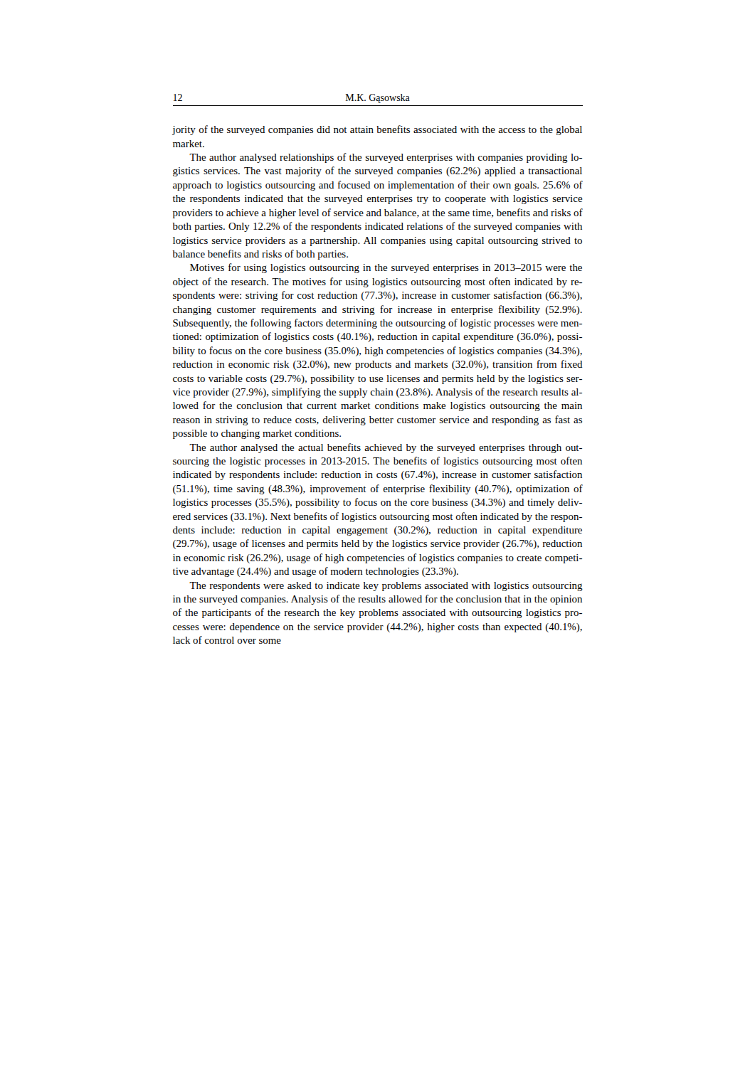12 M.K. Gąsowska
jority of the surveyed companies did not attain benefits associated with the access to the global market.
The author analysed relationships of the surveyed enterprises with companies providing logistics services. The vast majority of the surveyed companies (62.2%) applied a transactional approach to logistics outsourcing and focused on implementation of their own goals. 25.6% of the respondents indicated that the surveyed enterprises try to cooperate with logistics service providers to achieve a higher level of service and balance, at the same time, benefits and risks of both parties. Only 12.2% of the respondents indicated relations of the surveyed companies with logistics service providers as a partnership. All companies using capital outsourcing strived to balance benefits and risks of both parties.
Motives for using logistics outsourcing in the surveyed enterprises in 2013–2015 were the object of the research. The motives for using logistics outsourcing most often indicated by respondents were: striving for cost reduction (77.3%), increase in customer satisfaction (66.3%), changing customer requirements and striving for increase in enterprise flexibility (52.9%). Subsequently, the following factors determining the outsourcing of logistic processes were mentioned: optimization of logistics costs (40.1%), reduction in capital expenditure (36.0%), possibility to focus on the core business (35.0%), high competencies of logistics companies (34.3%), reduction in economic risk (32.0%), new products and markets (32.0%), transition from fixed costs to variable costs (29.7%), possibility to use licenses and permits held by the logistics service provider (27.9%), simplifying the supply chain (23.8%). Analysis of the research results allowed for the conclusion that current market conditions make logistics outsourcing the main reason in striving to reduce costs, delivering better customer service and responding as fast as possible to changing market conditions.
The author analysed the actual benefits achieved by the surveyed enterprises through outsourcing the logistic processes in 2013-2015. The benefits of logistics outsourcing most often indicated by respondents include: reduction in costs (67.4%), increase in customer satisfaction (51.1%), time saving (48.3%), improvement of enterprise flexibility (40.7%), optimization of logistics processes (35.5%), possibility to focus on the core business (34.3%) and timely delivered services (33.1%). Next benefits of logistics outsourcing most often indicated by the respondents include: reduction in capital engagement (30.2%), reduction in capital expenditure (29.7%), usage of licenses and permits held by the logistics service provider (26.7%), reduction in economic risk (26.2%), usage of high competencies of logistics companies to create competitive advantage (24.4%) and usage of modern technologies (23.3%).
The respondents were asked to indicate key problems associated with logistics outsourcing in the surveyed companies. Analysis of the results allowed for the conclusion that in the opinion of the participants of the research the key problems associated with outsourcing logistics processes were: dependence on the service provider (44.2%), higher costs than expected (40.1%), lack of control over some